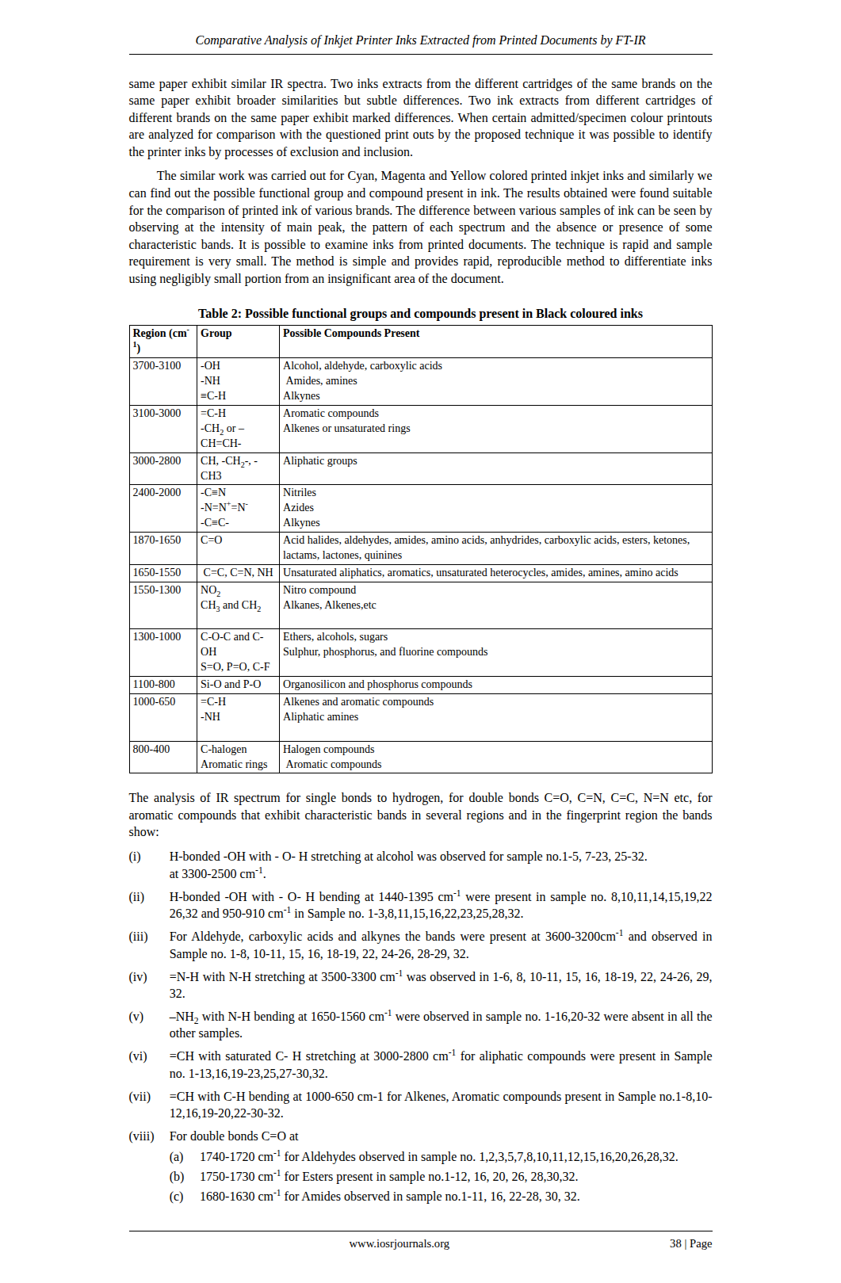Comparative Analysis of Inkjet Printer Inks Extracted from Printed Documents by FT-IR
same paper exhibit similar IR spectra. Two inks extracts from the different cartridges of the same brands on the same paper exhibit broader similarities but subtle differences. Two ink extracts from different cartridges of different brands on the same paper exhibit marked differences. When certain admitted/specimen colour printouts are analyzed for comparison with the questioned print outs by the proposed technique it was possible to identify the printer inks by processes of exclusion and inclusion.
The similar work was carried out for Cyan, Magenta and Yellow colored printed inkjet inks and similarly we can find out the possible functional group and compound present in ink. The results obtained were found suitable for the comparison of printed ink of various brands. The difference between various samples of ink can be seen by observing at the intensity of main peak, the pattern of each spectrum and the absence or presence of some characteristic bands. It is possible to examine inks from printed documents. The technique is rapid and sample requirement is very small. The method is simple and provides rapid, reproducible method to differentiate inks using negligibly small portion from an insignificant area of the document.
Table 2: Possible functional groups and compounds present in Black coloured inks
| Region (cm -1 ) | Group | Possible Compounds Present |
| --- | --- | --- |
| 3700-3100 | -OH -NH ≡C-H | Alcohol, aldehyde, carboxylic acids Amides, amines Alkynes |
| 3100-3000 | =C-H -CH 2 or –CH=CH- | Aromatic compounds Alkenes or unsaturated rings |
| 3000-2800 | CH, -CH 2 -, -CH3 | Aliphatic groups |
| 2400-2000 | -C≡N -N=N + =N - -C≡C- | Nitriles Azides Alkynes |
| 1870-1650 | C=O | Acid halides, aldehydes, amides, amino acids, anhydrides, carboxylic acids, esters, ketones, lactams, lactones, quinines |
| 1650-1550 | C=C, C=N, NH | Unsaturated aliphatics, aromatics, unsaturated heterocycles, amides, amines, amino acids |
| 1550-1300 | NO 2 CH 3 and CH 2 | Nitro compound Alkanes, Alkenes,etc |
| 1300-1000 | C-O-C and C-OH S=O, P=O, C-F | Ethers, alcohols, sugars Sulphur, phosphorus, and fluorine compounds |
| 1100-800 | Si-O and P-O | Organosilicon and phosphorus compounds |
| 1000-650 | =C-H -NH | Alkenes and aromatic compounds Aliphatic amines |
| 800-400 | C-halogen Aromatic rings | Halogen compounds Aromatic compounds |
The analysis of IR spectrum for single bonds to hydrogen, for double bonds C=O, C=N, C=C, N=N etc, for aromatic compounds that exhibit characteristic bands in several regions and in the fingerprint region the bands show:
(i) H-bonded -OH with - O- H stretching at alcohol was observed for sample no.1-5, 7-23, 25-32.
at 3300-2500 cm-1.
(ii) H-bonded -OH with - O- H bending at 1440-1395 cm-1 were present in sample no. 8,10,11,14,15,19,22 26,32 and 950-910 cm-1 in Sample no. 1-3,8,11,15,16,22,23,25,28,32.
(iii) For Aldehyde, carboxylic acids and alkynes the bands were present at 3600-3200cm-1 and observed in Sample no. 1-8, 10-11, 15, 16, 18-19, 22, 24-26, 28-29, 32.
(iv)=N-H with N-H stretching at 3500-3300 cm-1 was observed in 1-6, 8, 10-11, 15, 16, 18-19, 22, 24-26, 29, 32.
(v)–NH2 with N-H bending at 1650-1560 cm-1 were observed in sample no. 1-16,20-32 were absent in all the other samples.
(vi)=CH with saturated C- H stretching at 3000-2800 cm-1 for aliphatic compounds were present in Sample no. 1-13,16,19-23,25,27-30,32.
(vii)=CH with C-H bending at 1000-650 cm-1 for Alkenes, Aromatic compounds present in Sample no.1-8,10-12,16,19-20,22-30-32.
(viii) For double bonds C=O at
(a) 1740-1720 cm-1 for Aldehydes observed in sample no. 1,2,3,5,7,8,10,11,12,15,16,20,26,28,32.
(b) 1750-1730 cm-1 for Esters present in sample no.1-12, 16, 20, 26, 28,30,32.
(c) 1680-1630 cm-1 for Amides observed in sample no.1-11, 16, 22-28, 30, 32.
www.iosrjournals.org 38 | Page